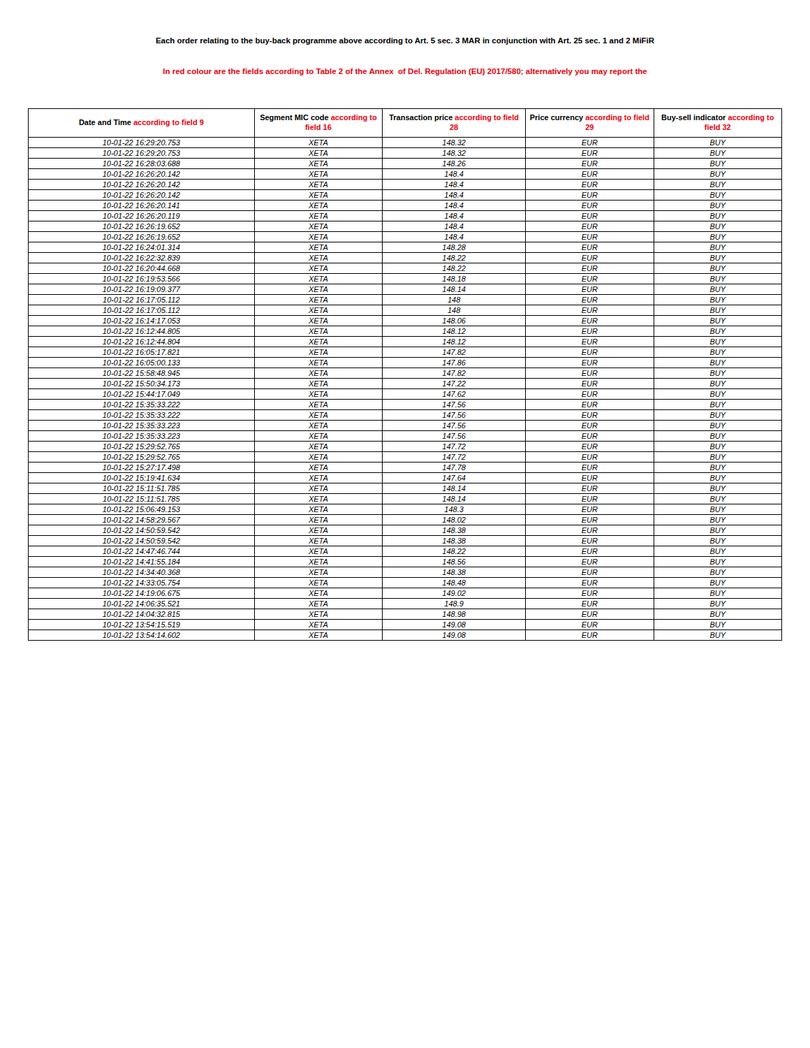Each order relating to the buy-back programme above according to Art. 5 sec. 3 MAR in conjunction with Art. 25 sec. 1 and 2 MiFiR
In red colour are the fields according to Table 2 of the Annex of Del. Regulation (EU) 2017/580; alternatively you may report the
| Date and Time according to field 9 | Segment MIC code according to field 16 | Transaction price according to field 28 | Price currency according to field 29 | Buy-sell indicator according to field 32 |
| --- | --- | --- | --- | --- |
| 10-01-22 16:29:20.753 | XETA | 148.32 | EUR | BUY |
| 10-01-22 16:29:20.753 | XETA | 148.32 | EUR | BUY |
| 10-01-22 16:28:03.688 | XETA | 148.26 | EUR | BUY |
| 10-01-22 16:26:20.142 | XETA | 148.4 | EUR | BUY |
| 10-01-22 16:26:20.142 | XETA | 148.4 | EUR | BUY |
| 10-01-22 16:26:20.142 | XETA | 148.4 | EUR | BUY |
| 10-01-22 16:26:20.141 | XETA | 148.4 | EUR | BUY |
| 10-01-22 16:26:20.119 | XETA | 148.4 | EUR | BUY |
| 10-01-22 16:26:19.652 | XETA | 148.4 | EUR | BUY |
| 10-01-22 16:26:19.652 | XETA | 148.4 | EUR | BUY |
| 10-01-22 16:24:01.314 | XETA | 148.28 | EUR | BUY |
| 10-01-22 16:22:32.839 | XETA | 148.22 | EUR | BUY |
| 10-01-22 16:20:44.668 | XETA | 148.22 | EUR | BUY |
| 10-01-22 16:19:53.566 | XETA | 148.18 | EUR | BUY |
| 10-01-22 16:19:09.377 | XETA | 148.14 | EUR | BUY |
| 10-01-22 16:17:05.112 | XETA | 148 | EUR | BUY |
| 10-01-22 16:17:05.112 | XETA | 148 | EUR | BUY |
| 10-01-22 16:14:17.053 | XETA | 148.06 | EUR | BUY |
| 10-01-22 16:12:44.805 | XETA | 148.12 | EUR | BUY |
| 10-01-22 16:12:44.804 | XETA | 148.12 | EUR | BUY |
| 10-01-22 16:05:17.821 | XETA | 147.82 | EUR | BUY |
| 10-01-22 16:05:00.133 | XETA | 147.86 | EUR | BUY |
| 10-01-22 15:58:48.945 | XETA | 147.82 | EUR | BUY |
| 10-01-22 15:50:34.173 | XETA | 147.22 | EUR | BUY |
| 10-01-22 15:44:17.049 | XETA | 147.62 | EUR | BUY |
| 10-01-22 15:35:33.222 | XETA | 147.56 | EUR | BUY |
| 10-01-22 15:35:33.222 | XETA | 147.56 | EUR | BUY |
| 10-01-22 15:35:33.223 | XETA | 147.56 | EUR | BUY |
| 10-01-22 15:35:33.223 | XETA | 147.56 | EUR | BUY |
| 10-01-22 15:29:52.765 | XETA | 147.72 | EUR | BUY |
| 10-01-22 15:29:52.765 | XETA | 147.72 | EUR | BUY |
| 10-01-22 15:27:17.498 | XETA | 147.78 | EUR | BUY |
| 10-01-22 15:19:41.634 | XETA | 147.64 | EUR | BUY |
| 10-01-22 15:11:51.785 | XETA | 148.14 | EUR | BUY |
| 10-01-22 15:11:51.785 | XETA | 148.14 | EUR | BUY |
| 10-01-22 15:06:49.153 | XETA | 148.3 | EUR | BUY |
| 10-01-22 14:58:29.567 | XETA | 148.02 | EUR | BUY |
| 10-01-22 14:50:59.542 | XETA | 148.38 | EUR | BUY |
| 10-01-22 14:50:59.542 | XETA | 148.38 | EUR | BUY |
| 10-01-22 14:47:46.744 | XETA | 148.22 | EUR | BUY |
| 10-01-22 14:41:55.184 | XETA | 148.56 | EUR | BUY |
| 10-01-22 14:34:40.368 | XETA | 148.38 | EUR | BUY |
| 10-01-22 14:33:05.754 | XETA | 148.48 | EUR | BUY |
| 10-01-22 14:19:06.675 | XETA | 149.02 | EUR | BUY |
| 10-01-22 14:06:35.521 | XETA | 148.9 | EUR | BUY |
| 10-01-22 14:04:32.815 | XETA | 148.98 | EUR | BUY |
| 10-01-22 13:54:15.519 | XETA | 149.08 | EUR | BUY |
| 10-01-22 13:54:14.602 | XETA | 149.08 | EUR | BUY |